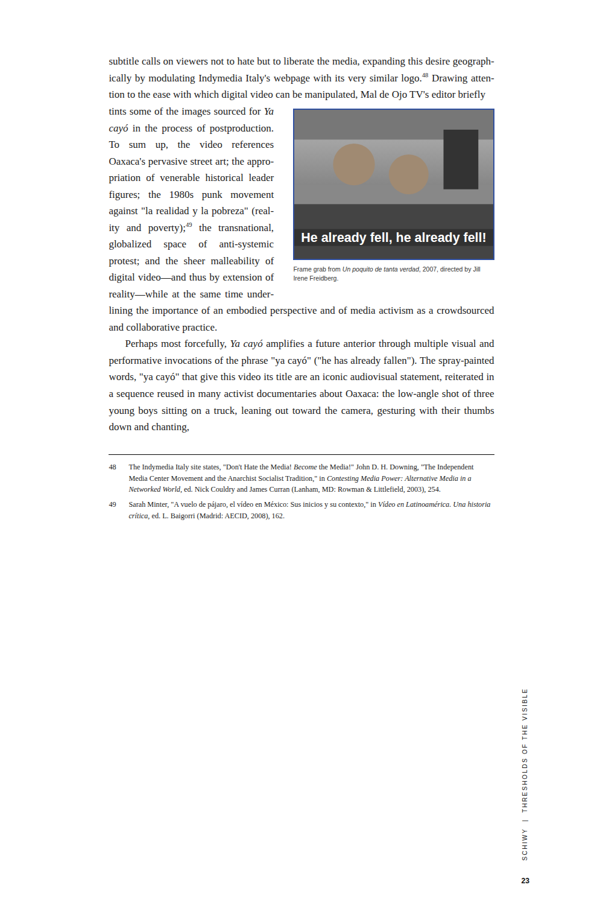subtitle calls on viewers not to hate but to liberate the media, expanding this desire geographically by modulating Indymedia Italy's webpage with its very similar logo.48 Drawing attention to the ease with which digital video can be manipulated, Mal de Ojo TV's editor briefly
Frame grab from Un poquito de tanta verdad, 2007, directed by Jill Irene Freidberg.
tints some of the images sourced for Ya cayó in the process of postproduction. To sum up, the video references Oaxaca's pervasive street art; the appropriation of venerable historical leader figures; the 1980s punk movement against "la realidad y la pobreza" (reality and poverty);49 the transnational, globalized space of anti-systemic protest; and the sheer malleability of digital video—and thus by extension of reality—while at the same time underlining the importance of an embodied perspective and of media activism as a crowdsourced and collaborative practice.
Perhaps most forcefully, Ya cayó amplifies a future anterior through multiple visual and performative invocations of the phrase "ya cayó" ("he has already fallen"). The spray-painted words, "ya cayó" that give this video its title are an iconic audiovisual statement, reiterated in a sequence reused in many activist documentaries about Oaxaca: the low-angle shot of three young boys sitting on a truck, leaning out toward the camera, gesturing with their thumbs down and chanting,
48
The Indymedia Italy site states, "Don't Hate the Media! Become the Media!" John D. H. Downing, "The Independent Media Center Movement and the Anarchist Socialist Tradition," in Contesting Media Power: Alternative Media in a Networked World, ed. Nick Couldry and James Curran (Lanham, MD: Rowman & Littlefield, 2003), 254.
49
Sarah Minter, "A vuelo de pájaro, el vídeo en México: Sus inicios y su contexto," in Vídeo en Latinoamérica. Una historia crítica, ed. L. Baigorri (Madrid: AECID, 2008), 162.
Schiwy | Thresholds of the Visible
23